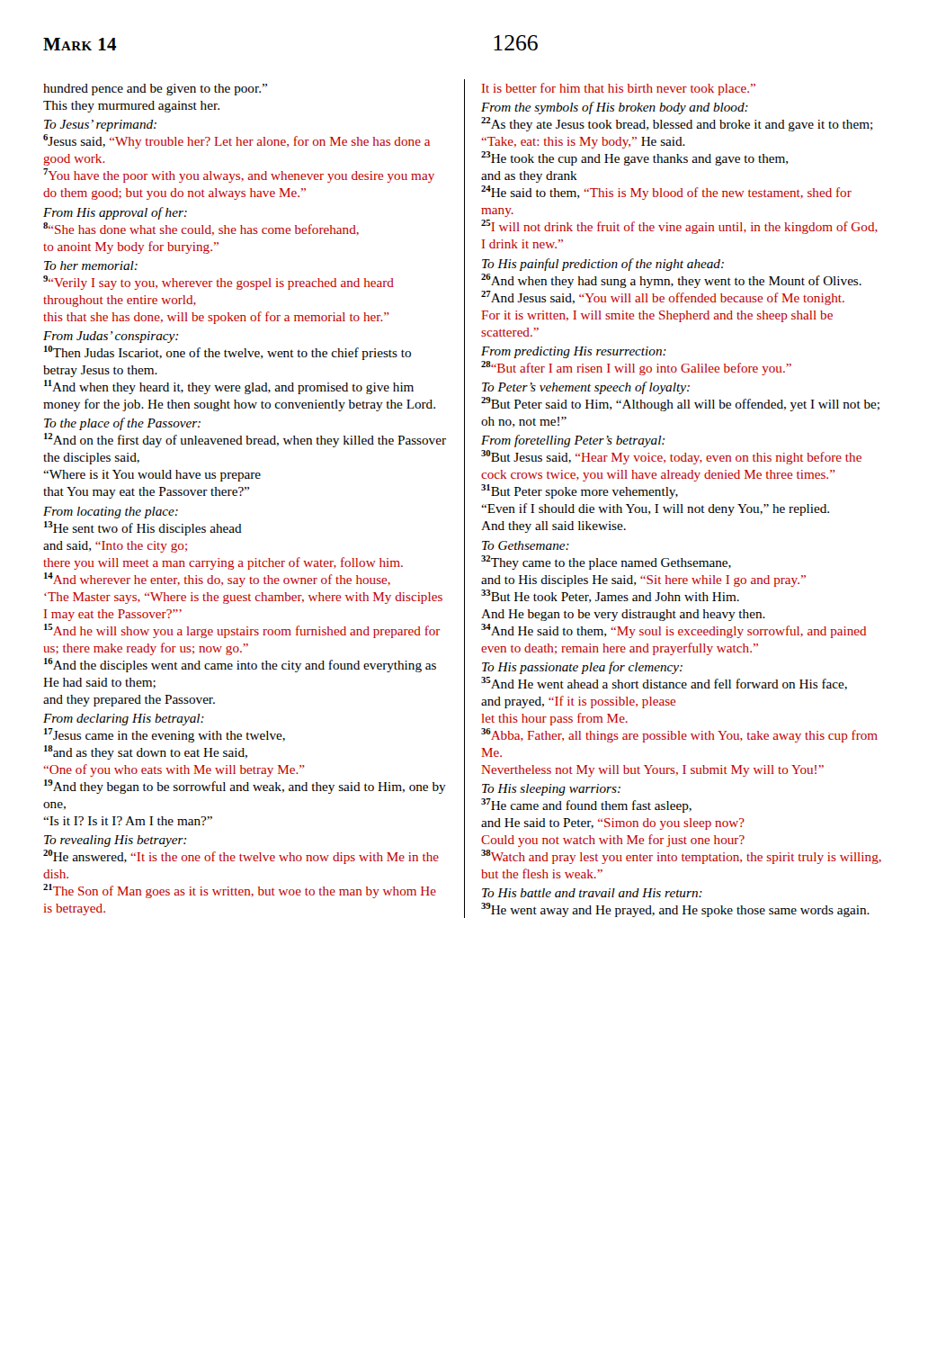Mark 14 1266
hundred pence and be given to the poor.”
This they murmured against her.
To Jesus’ reprimand:
6Jesus said, “Why trouble her? Let her alone, for on Me she has done a good work.
7You have the poor with you always, and whenever you desire you may do them good; but you do not always have Me.”
From His approval of her:
8“She has done what she could, she has come beforehand,
to anoint My body for burying.”
To her memorial:
9“Verily I say to you, wherever the gospel is preached and heard throughout the entire world,
this that she has done, will be spoken of for a memorial to her.”
From Judas’ conspiracy:
10Then Judas Iscariot, one of the twelve, went to the chief priests to betray Jesus to them.
11And when they heard it, they were glad, and promised to give him money for the job. He then sought how to conveniently betray the Lord.
To the place of the Passover:
12And on the first day of unleavened bread, when they killed the Passover the disciples said,
“Where is it You would have us prepare
that You may eat the Passover there?”
From locating the place:
13He sent two of His disciples ahead
and said, “Into the city go;
there you will meet a man carrying a pitcher of water, follow him.
14And wherever he enter, this do, say to the owner of the house,
‘The Master says, “Where is the guest chamber, where with My disciples I may eat the Passover?”’
15And he will show you a large upstairs room furnished and prepared for us; there make ready for us; now go.”
16And the disciples went and came into the city and found everything as He had said to them;
and they prepared the Passover.
From declaring His betrayal:
17Jesus came in the evening with the twelve,
18and as they sat down to eat He said,
“One of you who eats with Me will betray Me.”
19And they began to be sorrowful and weak, and they said to Him, one by one,
“Is it I? Is it I? Am I the man?”
To revealing His betrayer:
20He answered, “It is the one of the twelve who now dips with Me in the dish.
21The Son of Man goes as it is written, but woe to the man by whom He is betrayed.
It is better for him that his birth never took place.”
From the symbols of His broken body and blood:
22As they ate Jesus took bread, blessed and broke it and gave it to them;
“Take, eat: this is My body,” He said.
23He took the cup and He gave thanks and gave to them,
and as they drank
24He said to them, “This is My blood of the new testament, shed for many.
25I will not drink the fruit of the vine again until, in the kingdom of God, I drink it new.”
To His painful prediction of the night ahead:
26And when they had sung a hymn, they went to the Mount of Olives.
27And Jesus said, “You will all be offended because of Me tonight.
For it is written, I will smite the Shepherd and the sheep shall be scattered.”
From predicting His resurrection:
28“But after I am risen I will go into Galilee before you.”
To Peter’s vehement speech of loyalty:
29But Peter said to Him, “Although all will be offended, yet I will not be; oh no, not me!”
From foretelling Peter’s betrayal:
30But Jesus said, “Hear My voice, today, even on this night before the cock crows twice, you will have already denied Me three times.”
31But Peter spoke more vehemently,
“Even if I should die with You, I will not deny You,” he replied.
And they all said likewise.
To Gethsemane:
32They came to the place named Gethsemane,
and to His disciples He said, “Sit here while I go and pray.”
33But He took Peter, James and John with Him.
And He began to be very distraught and heavy then.
34And He said to them, “My soul is exceedingly sorrowful, and pained even to death; remain here and prayerfully watch.”
To His passionate plea for clemency:
35And He went ahead a short distance and fell forward on His face,
and prayed, “If it is possible, please
let this hour pass from Me.
36Abba, Father, all things are possible with You, take away this cup from Me.
Nevertheless not My will but Yours, I submit My will to You!”
To His sleeping warriors:
37He came and found them fast asleep,
and He said to Peter, “Simon do you sleep now?
Could you not watch with Me for just one hour?
38Watch and pray lest you enter into temptation, the spirit truly is willing, but the flesh is weak.”
To His battle and travail and His return:
39He went away and He prayed, and He spoke those same words again.